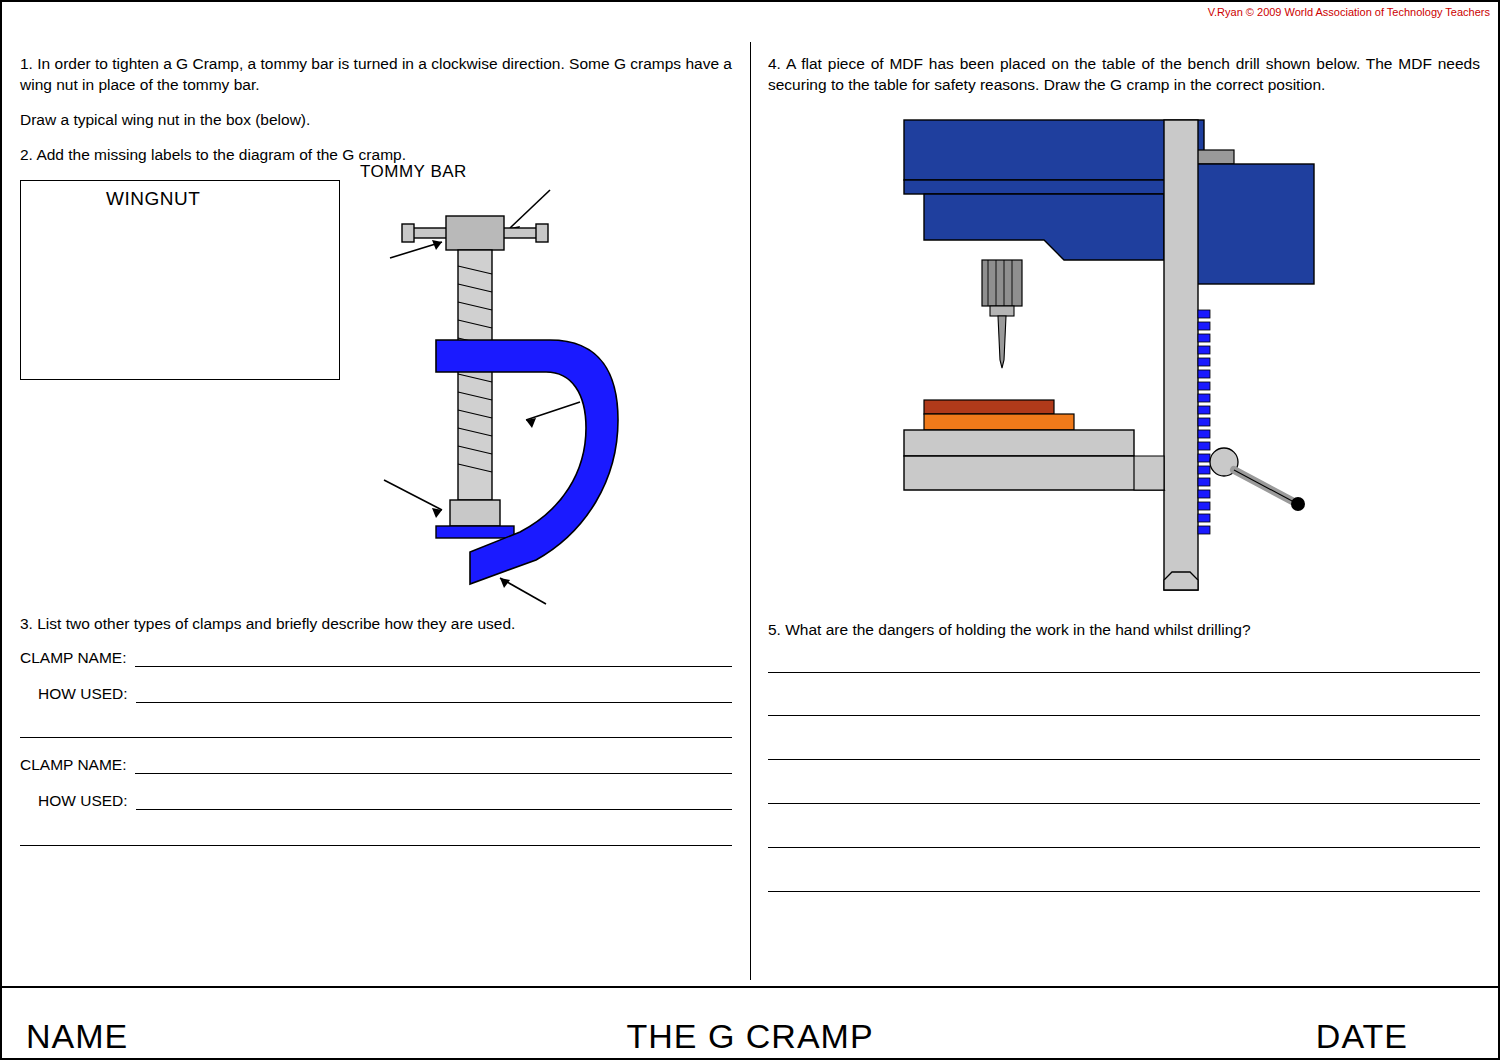V.Ryan © 2009 World Association of Technology Teachers
1. In order to tighten a G Cramp, a tommy bar is turned in a clockwise direction. Some G cramps have a wing nut in place of the tommy bar.
Draw a typical wing nut in the box (below).
2. Add the missing labels to the diagram of the G cramp.
WINGNUT
TOMMY BAR
3. List two other types of clamps and briefly describe how they are used.
CLAMP NAME:
HOW USED:
CLAMP NAME:
HOW USED:
4. A flat piece of MDF has been placed on the table of the bench drill shown below. The MDF needs securing to the table for safety reasons. Draw the G cramp in the correct position.
5. What are the dangers of holding the work in the hand whilst drilling?
NAME
THE G CRAMP
DATE